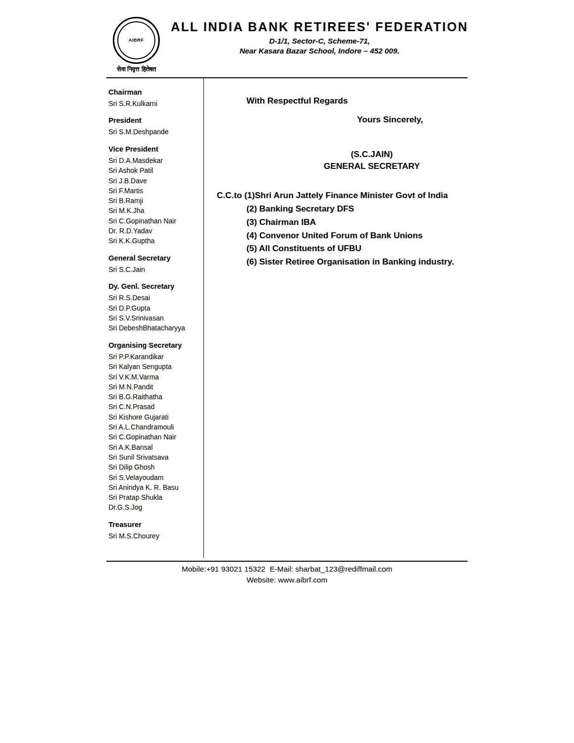AIBRF
सेवा निवृत्त हितेषत
ALL INDIA BANK RETIREES' FEDERATION
D-1/1, Sector-C, Scheme-71,
Near Kasara Bazar School, Indore – 452 009.
Chairman
Sri S.R.Kulkarni
President
Sri S.M.Deshpande
Vice President
Sri D.A.Masdekar
Sri Ashok Patil
Sri J.B.Dave
Sri F.Martis
Sri B.Ramji
Sri M.K.Jha
Sri C.Gopinathan Nair
Dr. R.D.Yadav
Sri K.K.Guptha
General Secretary
Sri S.C.Jain
Dy. Genl. Secretary
Sri R.S.Desai
Sri D.P.Gupta
Sri S.V.Srinivasan
Sri DebeshBhatacharyya
Organising Secretary
Sri P.P.Karandikar
Sri Kalyan Sengupta
Sri V.K.M.Varma
Sri M.N.Pandit
Sri B.G.Raithatha
Sri C.N.Prasad
Sri Kishore Gujarati
Sri A.L.Chandramouli
Sri C.Gopinathan Nair
Sri A.K.Bansal
Sri Sunil Srivatsava
Sri Dilip Ghosh
Sri S.Velayoudam
Sri Anindya K. R. Basu
Sri Pratap Shukla
Dr.G.S.Jog
Treasurer
Sri M.S.Chourey
With Respectful Regards
Yours Sincerely,
(S.C.JAIN)
GENERAL SECRETARY
C.C.to (1)Shri Arun Jattely Finance Minister Govt of India
(2) Banking Secretary DFS
(3) Chairman IBA
(4) Convenor United Forum of Bank Unions
(5) All Constituents of UFBU
(6) Sister Retiree Organisation in Banking industry.
Mobile:+91 93021 15322 E-Mail: sharbat_123@rediffmail.com
Website: www.aibrf.com